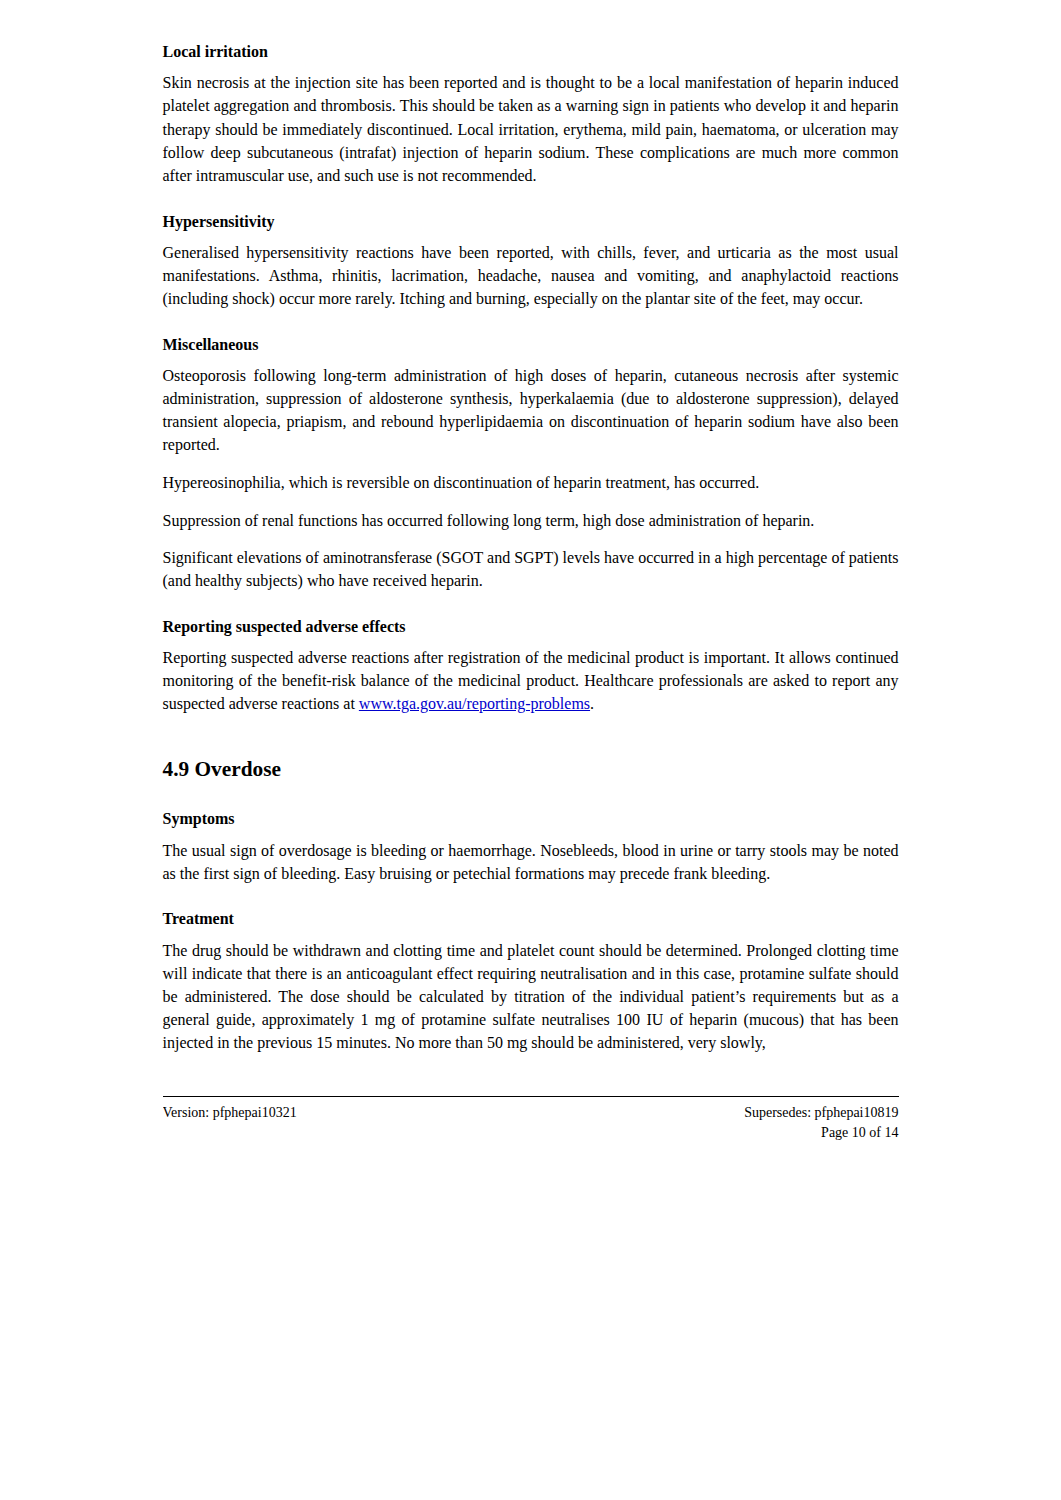Local irritation
Skin necrosis at the injection site has been reported and is thought to be a local manifestation of heparin induced platelet aggregation and thrombosis. This should be taken as a warning sign in patients who develop it and heparin therapy should be immediately discontinued. Local irritation, erythema, mild pain, haematoma, or ulceration may follow deep subcutaneous (intrafat) injection of heparin sodium. These complications are much more common after intramuscular use, and such use is not recommended.
Hypersensitivity
Generalised hypersensitivity reactions have been reported, with chills, fever, and urticaria as the most usual manifestations. Asthma, rhinitis, lacrimation, headache, nausea and vomiting, and anaphylactoid reactions (including shock) occur more rarely. Itching and burning, especially on the plantar site of the feet, may occur.
Miscellaneous
Osteoporosis following long-term administration of high doses of heparin, cutaneous necrosis after systemic administration, suppression of aldosterone synthesis, hyperkalaemia (due to aldosterone suppression), delayed transient alopecia, priapism, and rebound hyperlipidaemia on discontinuation of heparin sodium have also been reported.
Hypereosinophilia, which is reversible on discontinuation of heparin treatment, has occurred.
Suppression of renal functions has occurred following long term, high dose administration of heparin.
Significant elevations of aminotransferase (SGOT and SGPT) levels have occurred in a high percentage of patients (and healthy subjects) who have received heparin.
Reporting suspected adverse effects
Reporting suspected adverse reactions after registration of the medicinal product is important. It allows continued monitoring of the benefit-risk balance of the medicinal product. Healthcare professionals are asked to report any suspected adverse reactions at www.tga.gov.au/reporting-problems.
4.9 Overdose
Symptoms
The usual sign of overdosage is bleeding or haemorrhage. Nosebleeds, blood in urine or tarry stools may be noted as the first sign of bleeding. Easy bruising or petechial formations may precede frank bleeding.
Treatment
The drug should be withdrawn and clotting time and platelet count should be determined. Prolonged clotting time will indicate that there is an anticoagulant effect requiring neutralisation and in this case, protamine sulfate should be administered. The dose should be calculated by titration of the individual patient’s requirements but as a general guide, approximately 1 mg of protamine sulfate neutralises 100 IU of heparin (mucous) that has been injected in the previous 15 minutes. No more than 50 mg should be administered, very slowly,
Version: pfphepai10321
Supersedes: pfphepai10819
Page 10 of 14